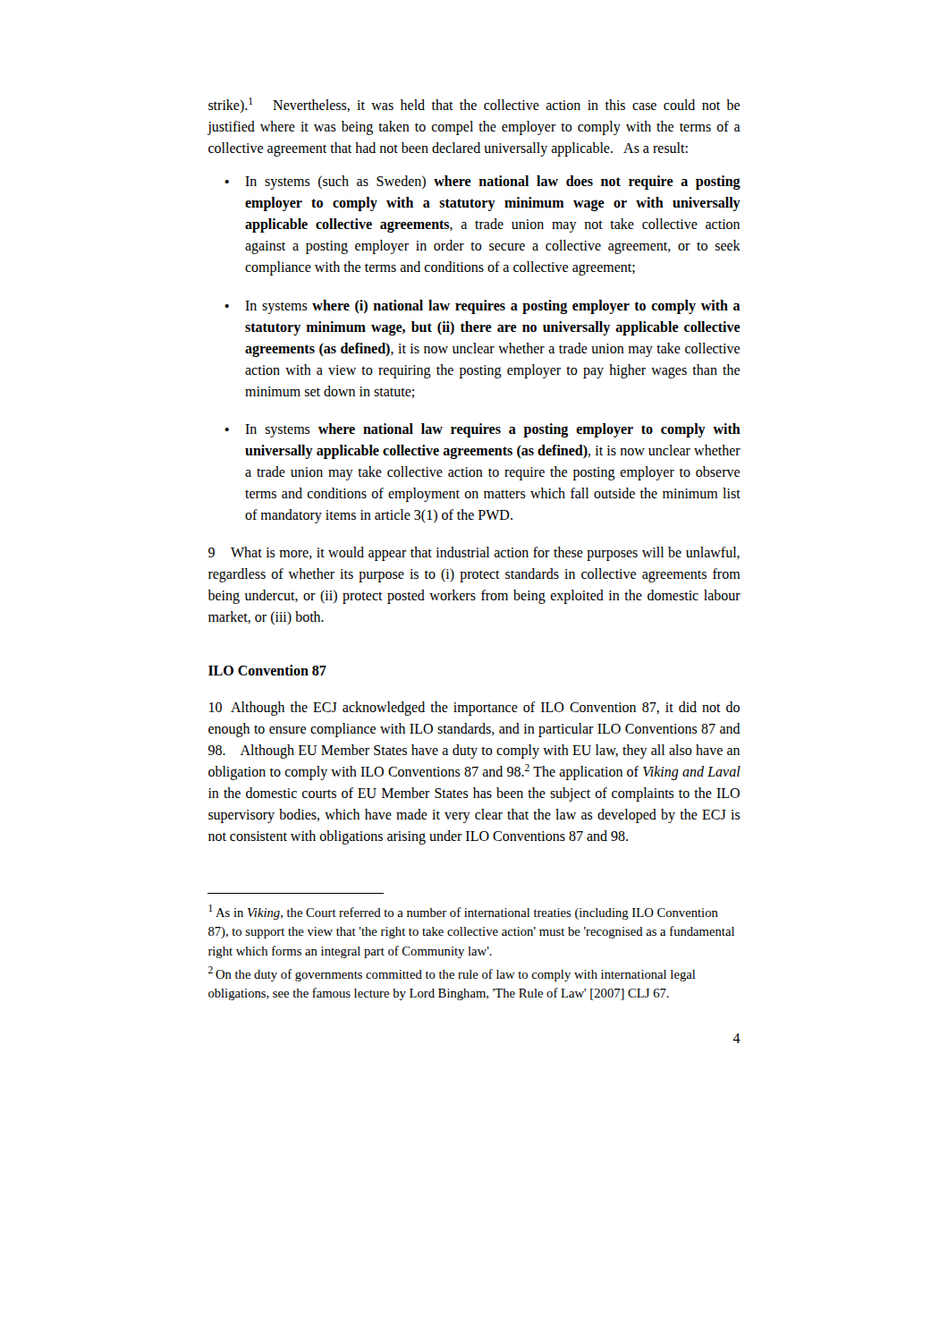strike).1 Nevertheless, it was held that the collective action in this case could not be justified where it was being taken to compel the employer to comply with the terms of a collective agreement that had not been declared universally applicable. As a result:
In systems (such as Sweden) where national law does not require a posting employer to comply with a statutory minimum wage or with universally applicable collective agreements, a trade union may not take collective action against a posting employer in order to secure a collective agreement, or to seek compliance with the terms and conditions of a collective agreement;
In systems where (i) national law requires a posting employer to comply with a statutory minimum wage, but (ii) there are no universally applicable collective agreements (as defined), it is now unclear whether a trade union may take collective action with a view to requiring the posting employer to pay higher wages than the minimum set down in statute;
In systems where national law requires a posting employer to comply with universally applicable collective agreements (as defined), it is now unclear whether a trade union may take collective action to require the posting employer to observe terms and conditions of employment on matters which fall outside the minimum list of mandatory items in article 3(1) of the PWD.
9 What is more, it would appear that industrial action for these purposes will be unlawful, regardless of whether its purpose is to (i) protect standards in collective agreements from being undercut, or (ii) protect posted workers from being exploited in the domestic labour market, or (iii) both.
ILO Convention 87
10 Although the ECJ acknowledged the importance of ILO Convention 87, it did not do enough to ensure compliance with ILO standards, and in particular ILO Conventions 87 and 98. Although EU Member States have a duty to comply with EU law, they all also have an obligation to comply with ILO Conventions 87 and 98.2 The application of Viking and Laval in the domestic courts of EU Member States has been the subject of complaints to the ILO supervisory bodies, which have made it very clear that the law as developed by the ECJ is not consistent with obligations arising under ILO Conventions 87 and 98.
1 As in Viking, the Court referred to a number of international treaties (including ILO Convention 87), to support the view that 'the right to take collective action' must be 'recognised as a fundamental right which forms an integral part of Community law'.
2 On the duty of governments committed to the rule of law to comply with international legal obligations, see the famous lecture by Lord Bingham, 'The Rule of Law' [2007] CLJ 67.
4